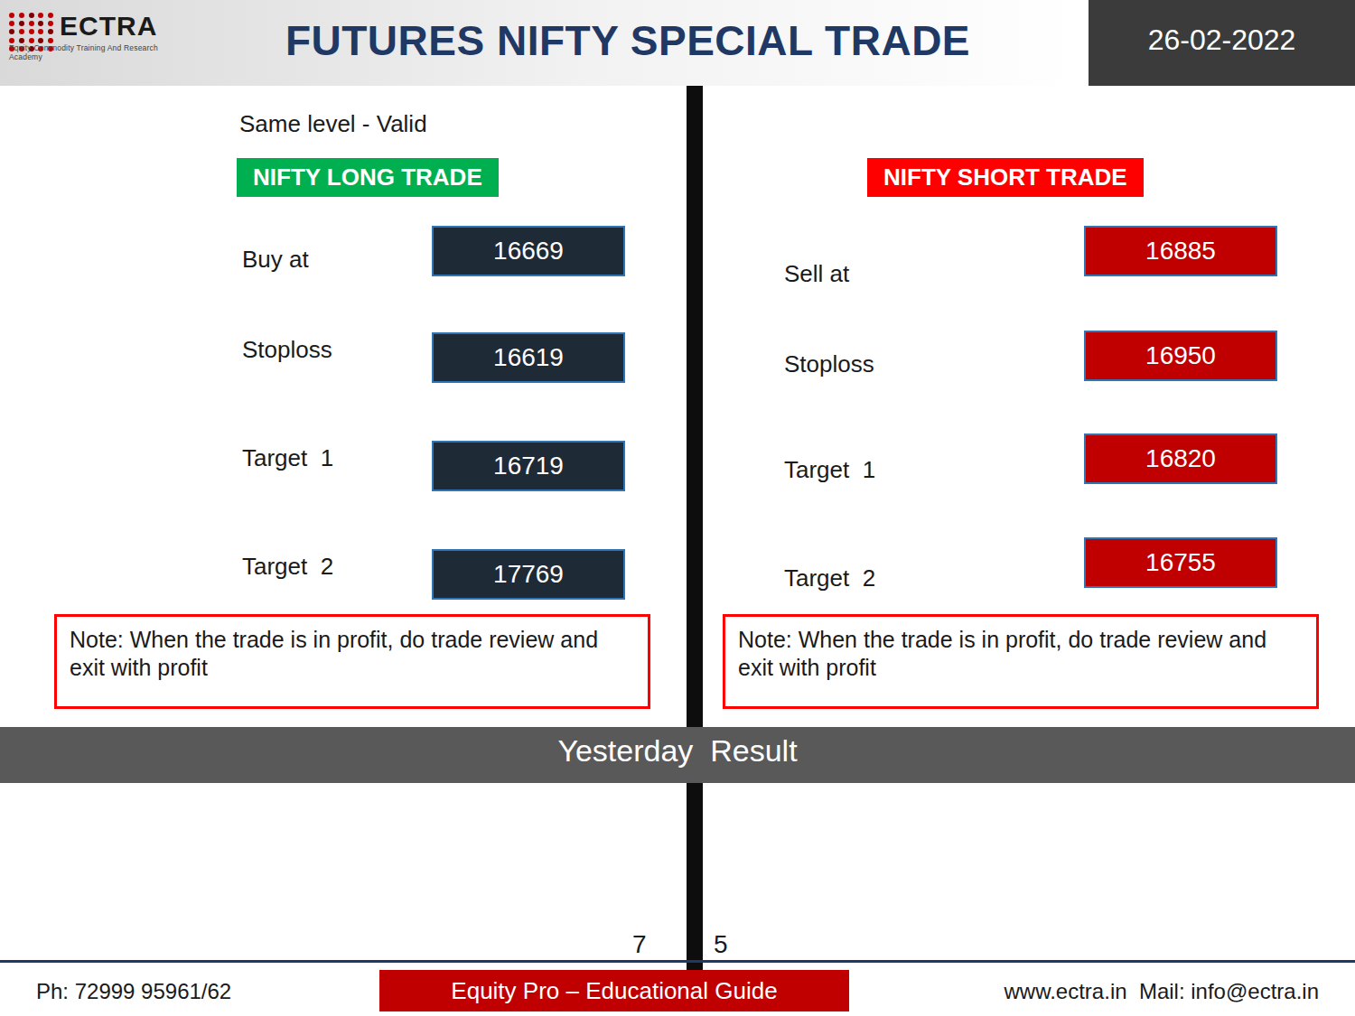FUTURES NIFTY SPECIAL TRADE
26-02-2022
ECTRA
Equity Commodity Training And Research Academy
Same level - Valid
NIFTY LONG TRADE
NIFTY SHORT TRADE
Buy at
16669
Stoploss
16619
Target 1
16719
Target 2
17769
Sell at
16885
Stoploss
16950
Target 1
16820
Target 2
16755
Note: When the trade is in profit, do trade review and exit with profit
Note: When the trade is in profit, do trade review and exit with profit
Yesterday Result
7
5
Ph: 72999 95961/62
Equity Pro – Educational Guide
www.ectra.in Mail: info@ectra.in